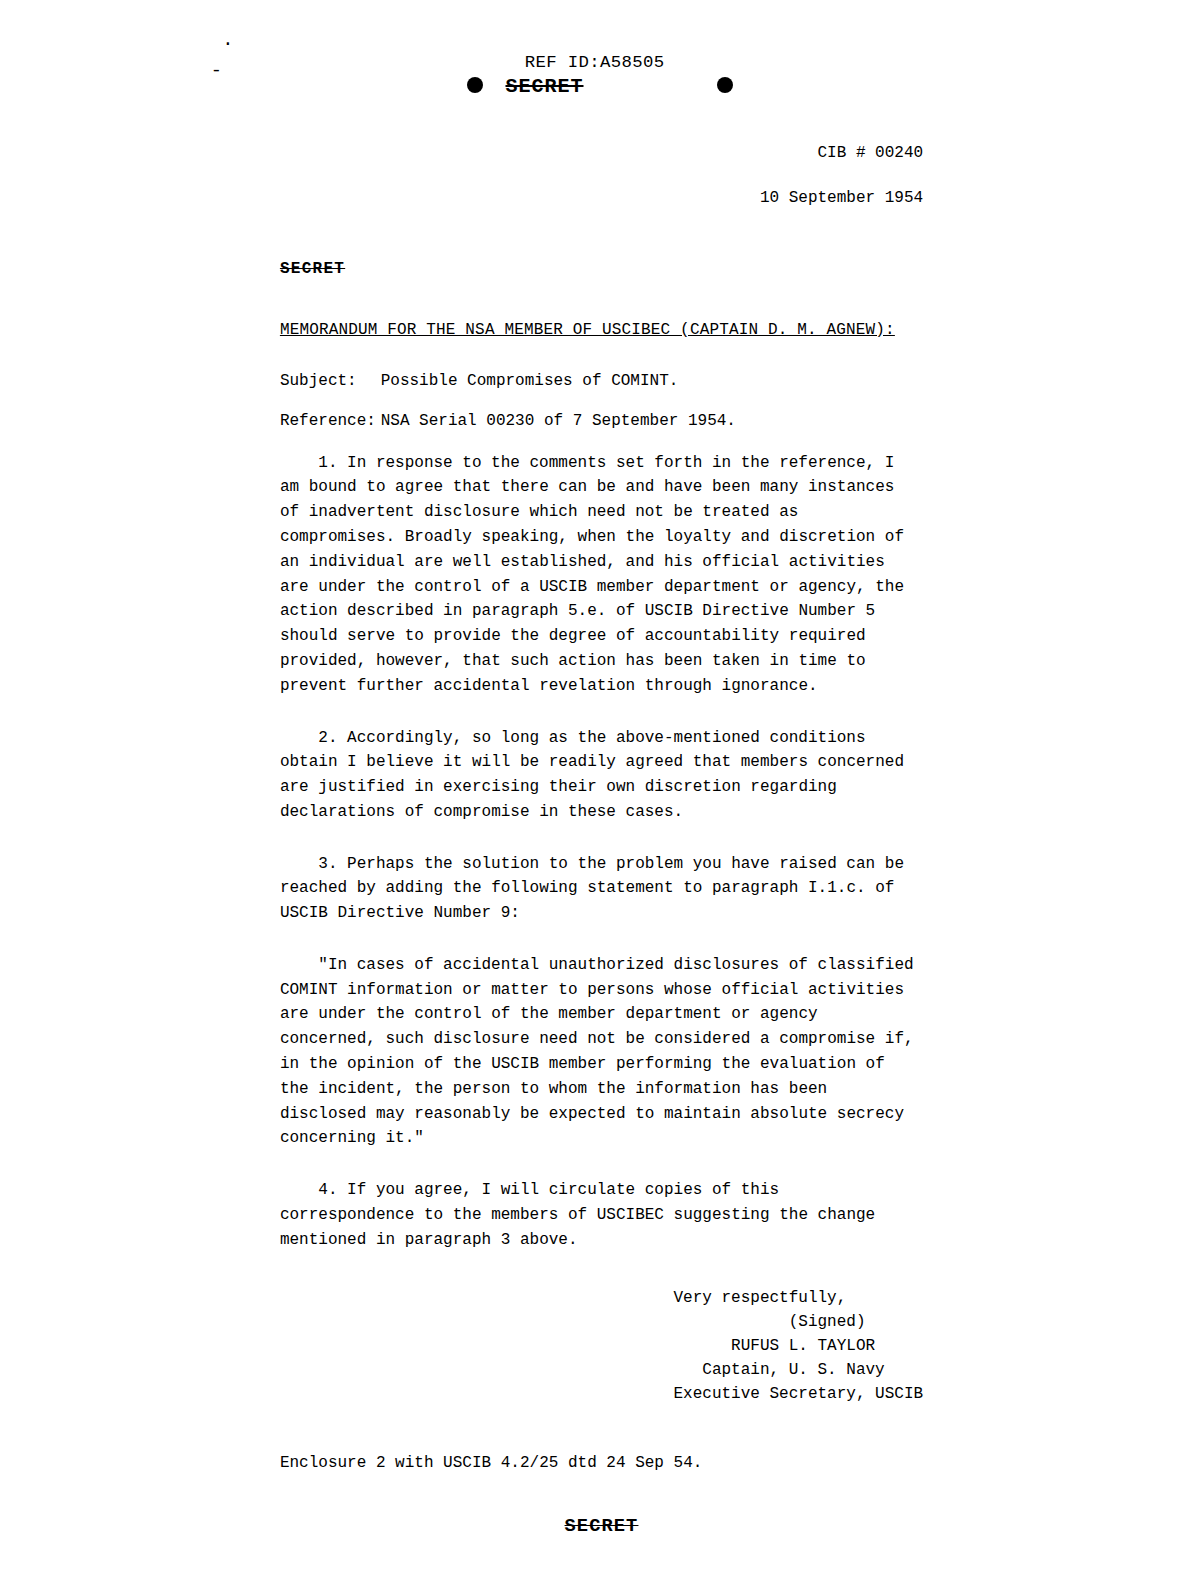. -
REF ID:A58505 SECRET
CIB # 00240
10 September 1954
SECRET
MEMORANDUM FOR THE NSA MEMBER OF USCIBEC (CAPTAIN D. M. AGNEW):
Subject: Possible Compromises of COMINT.
Reference: NSA Serial 00230 of 7 September 1954.
1. In response to the comments set forth in the reference, I am bound to agree that there can be and have been many instances of inadvertent disclosure which need not be treated as compromises. Broadly speaking, when the loyalty and discretion of an individual are well established, and his official activities are under the control of a USCIB member department or agency, the action described in paragraph 5.e. of USCIB Directive Number 5 should serve to provide the degree of accountability required provided, however, that such action has been taken in time to prevent further accidental revelation through ignorance.
2. Accordingly, so long as the above-mentioned conditions obtain I believe it will be readily agreed that members concerned are justified in exercising their own discretion regarding declarations of compromise in these cases.
3. Perhaps the solution to the problem you have raised can be reached by adding the following statement to paragraph I.1.c. of USCIB Directive Number 9:
"In cases of accidental unauthorized disclosures of classified COMINT information or matter to persons whose official activities are under the control of the member department or agency concerned, such disclosure need not be considered a compromise if, in the opinion of the USCIB member performing the evaluation of the incident, the person to whom the information has been disclosed may reasonably be expected to maintain absolute secrecy concerning it."
4. If you agree, I will circulate copies of this correspondence to the members of USCIBEC suggesting the change mentioned in paragraph 3 above.
Very respectfully,
(Signed)
RUFUS L. TAYLOR
Captain, U. S. Navy
Executive Secretary, USCIB
Enclosure 2 with USCIB 4.2/25 dtd 24 Sep 54.
SECRET